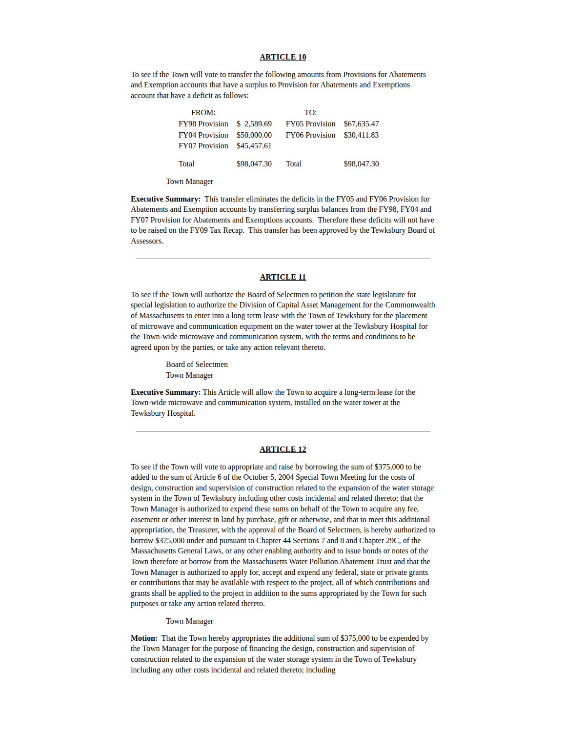ARTICLE 10
To see if the Town will vote to transfer the following amounts from Provisions for Abatements and Exemption accounts that have a surplus to Provision for Abatements and Exemptions account that have a deficit as follows:
| FROM: | | TO: | |
| FY98 Provision | $ 2,589.69 | FY05 Provision | $67,635.47 |
| FY04 Provision | $50,000.00 | FY06 Provision | $30,411.83 |
| FY07 Provision | $45,457.61 | | |
| Total | $98,047.30 | Total | $98,047.30 |
Town Manager
Executive Summary: This transfer eliminates the deficits in the FY05 and FY06 Provision for Abatements and Exemption accounts by transferring surplus balances from the FY98, FY04 and FY07 Provision for Abatements and Exemptions accounts. Therefore these deficits will not have to be raised on the FY09 Tax Recap. This transfer has been approved by the Tewksbury Board of Assessors.
ARTICLE 11
To see if the Town will authorize the Board of Selectmen to petition the state legislature for special legislation to authorize the Division of Capital Asset Management for the Commonwealth of Massachusetts to enter into a long term lease with the Town of Tewksbury for the placement of microwave and communication equipment on the water tower at the Tewksbury Hospital for the Town-wide microwave and communication system, with the terms and conditions to be agreed upon by the parties, or take any action relevant thereto.
Board of Selectmen
Town Manager
Executive Summary: This Article will allow the Town to acquire a long-term lease for the Town-wide microwave and communication system, installed on the water tower at the Tewksbury Hospital.
ARTICLE 12
To see if the Town will vote to appropriate and raise by borrowing the sum of $375,000 to be added to the sum of Article 6 of the October 5, 2004 Special Town Meeting for the costs of design, construction and supervision of construction related to the expansion of the water storage system in the Town of Tewksbury including other costs incidental and related thereto; that the Town Manager is authorized to expend these sums on behalf of the Town to acquire any fee, easement or other interest in land by purchase, gift or otherwise, and that to meet this additional appropriation, the Treasurer, with the approval of the Board of Selectmen, is hereby authorized to borrow $375,000 under and pursuant to Chapter 44 Sections 7 and 8 and Chapter 29C, of the Massachusetts General Laws, or any other enabling authority and to issue bonds or notes of the Town therefore or borrow from the Massachusetts Water Pollution Abatement Trust and that the Town Manager is authorized to apply for, accept and expend any federal, state or private grants or contributions that may be available with respect to the project, all of which contributions and grants shall be applied to the project in addition to the sums appropriated by the Town for such purposes or take any action related thereto.
Town Manager
Motion: That the Town hereby appropriates the additional sum of $375,000 to be expended by the Town Manager for the purpose of financing the design, construction and supervision of construction related to the expansion of the water storage system in the Town of Tewksbury including any other costs incidental and related thereto; including